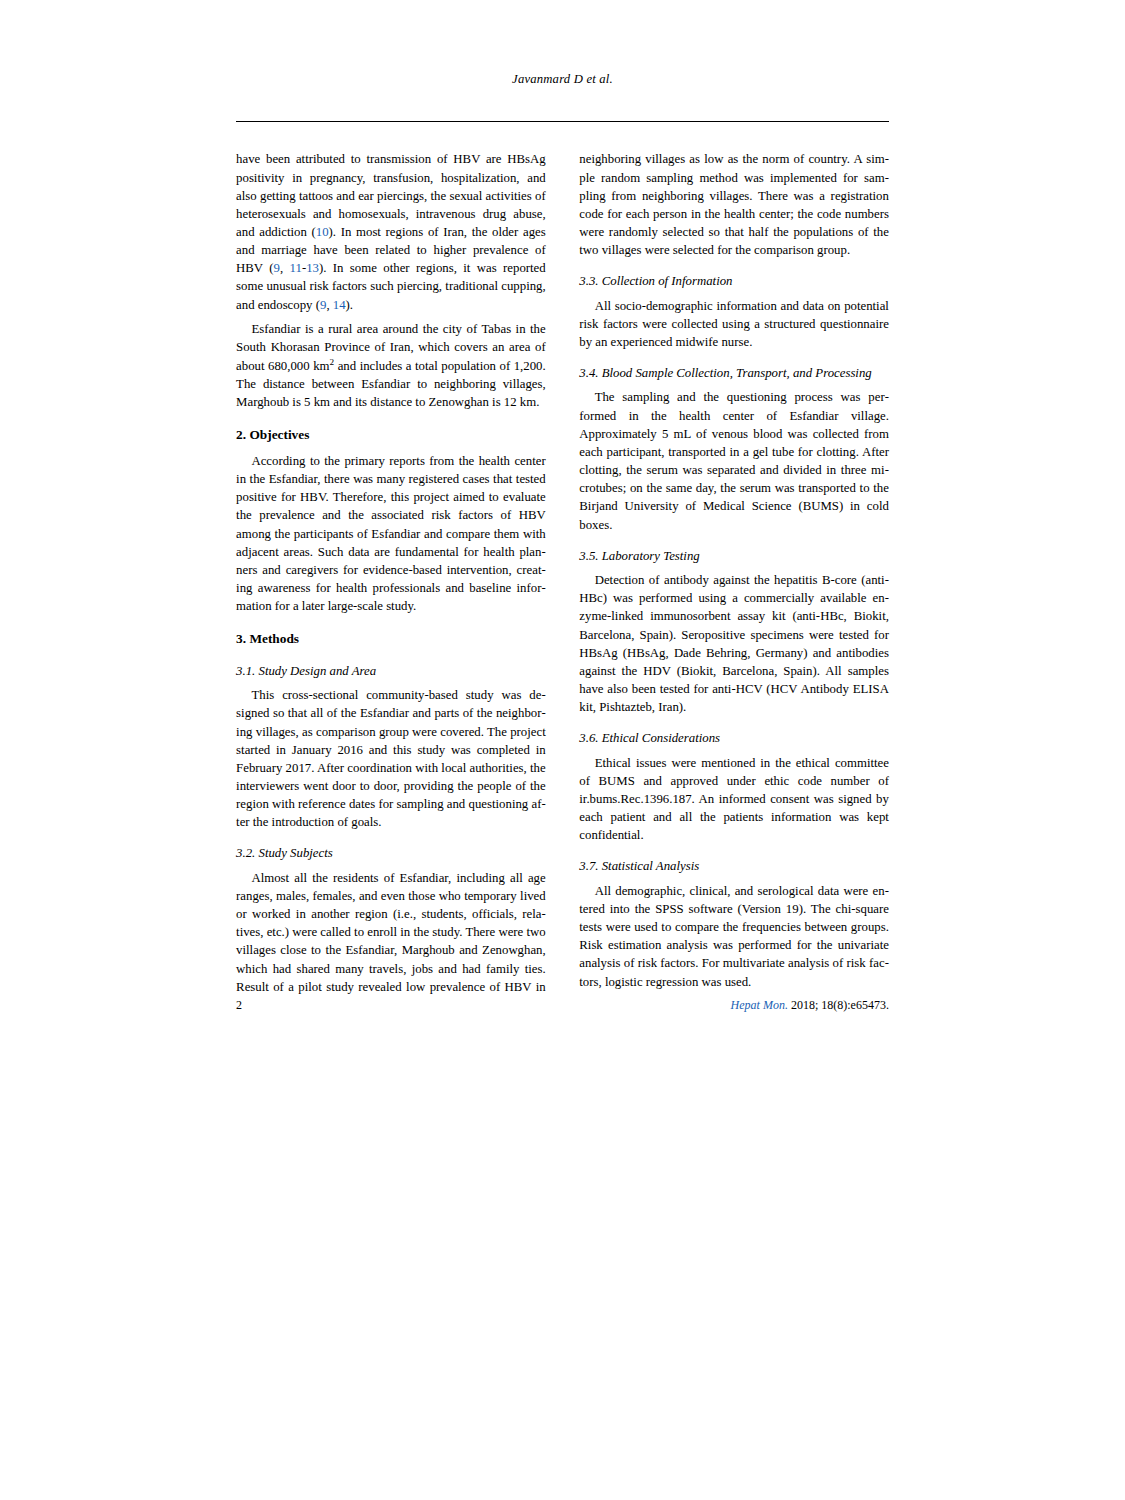Javanmard D et al.
have been attributed to transmission of HBV are HBsAg positivity in pregnancy, transfusion, hospitalization, and also getting tattoos and ear piercings, the sexual activities of heterosexuals and homosexuals, intravenous drug abuse, and addiction (10). In most regions of Iran, the older ages and marriage have been related to higher prevalence of HBV (9, 11-13). In some other regions, it was reported some unusual risk factors such piercing, traditional cupping, and endoscopy (9, 14).
Esfandiar is a rural area around the city of Tabas in the South Khorasan Province of Iran, which covers an area of about 680,000 km2 and includes a total population of 1,200. The distance between Esfandiar to neighboring villages, Marghoub is 5 km and its distance to Zenowghan is 12 km.
2. Objectives
According to the primary reports from the health center in the Esfandiar, there was many registered cases that tested positive for HBV. Therefore, this project aimed to evaluate the prevalence and the associated risk factors of HBV among the participants of Esfandiar and compare them with adjacent areas. Such data are fundamental for health planners and caregivers for evidence-based intervention, creating awareness for health professionals and baseline information for a later large-scale study.
3. Methods
3.1. Study Design and Area
This cross-sectional community-based study was designed so that all of the Esfandiar and parts of the neighboring villages, as comparison group were covered. The project started in January 2016 and this study was completed in February 2017. After coordination with local authorities, the interviewers went door to door, providing the people of the region with reference dates for sampling and questioning after the introduction of goals.
3.2. Study Subjects
Almost all the residents of Esfandiar, including all age ranges, males, females, and even those who temporary lived or worked in another region (i.e., students, officials, relatives, etc.) were called to enroll in the study. There were two villages close to the Esfandiar, Marghoub and Zenowghan, which had shared many travels, jobs and had family ties. Result of a pilot study revealed low prevalence of HBV in neighboring villages as low as the norm of country. A simple random sampling method was implemented for sampling from neighboring villages. There was a registration code for each person in the health center; the code numbers were randomly selected so that half the populations of the two villages were selected for the comparison group.
3.3. Collection of Information
All socio-demographic information and data on potential risk factors were collected using a structured questionnaire by an experienced midwife nurse.
3.4. Blood Sample Collection, Transport, and Processing
The sampling and the questioning process was performed in the health center of Esfandiar village. Approximately 5 mL of venous blood was collected from each participant, transported in a gel tube for clotting. After clotting, the serum was separated and divided in three microtubes; on the same day, the serum was transported to the Birjand University of Medical Science (BUMS) in cold boxes.
3.5. Laboratory Testing
Detection of antibody against the hepatitis B-core (anti-HBc) was performed using a commercially available enzyme-linked immunosorbent assay kit (anti-HBc, Biokit, Barcelona, Spain). Seropositive specimens were tested for HBsAg (HBsAg, Dade Behring, Germany) and antibodies against the HDV (Biokit, Barcelona, Spain). All samples have also been tested for anti-HCV (HCV Antibody ELISA kit, Pishtazteb, Iran).
3.6. Ethical Considerations
Ethical issues were mentioned in the ethical committee of BUMS and approved under ethic code number of ir.bums.Rec.1396.187. An informed consent was signed by each patient and all the patients information was kept confidential.
3.7. Statistical Analysis
All demographic, clinical, and serological data were entered into the SPSS software (Version 19). The chi-square tests were used to compare the frequencies between groups. Risk estimation analysis was performed for the univariate analysis of risk factors. For multivariate analysis of risk factors, logistic regression was used.
2
Hepat Mon. 2018; 18(8):e65473.